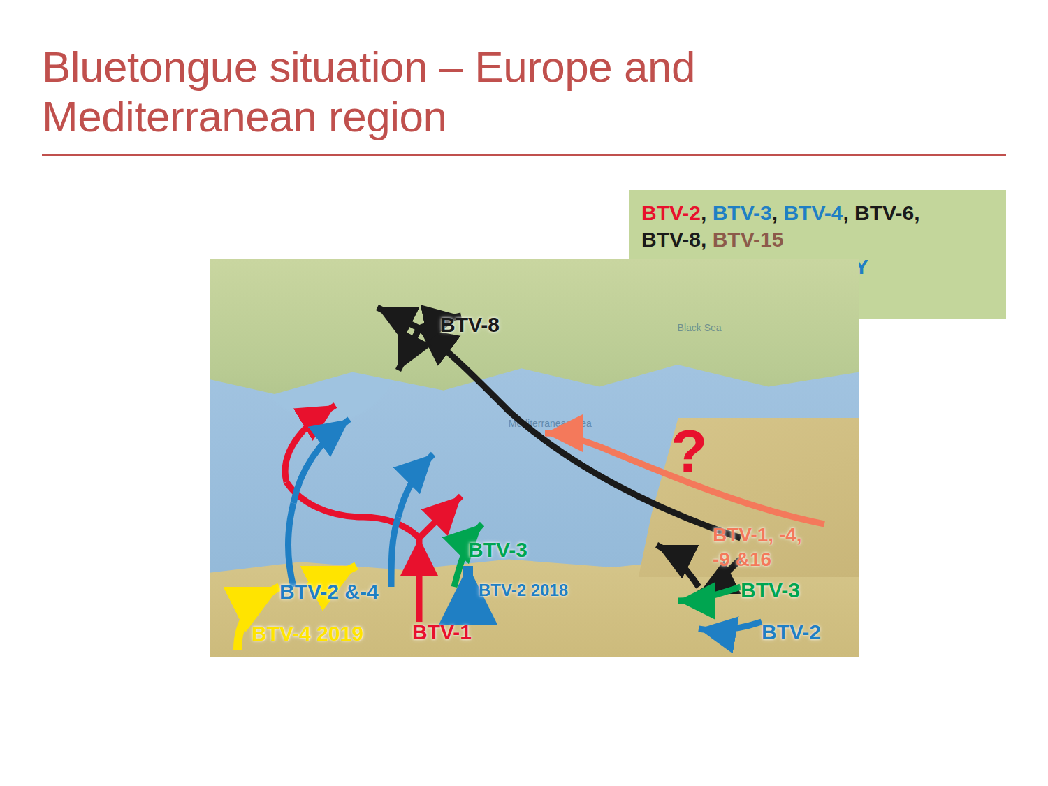Bluetongue situation – Europe and
Mediterranean region
BTV-2, BTV-3, BTV-4, BTV-6,
BTV-8, BTV-15
BTV-26, BTV-28, BTV-Y
TUN2017
Mediterranean Sea Black Sea
BTV-8
?
BTV-3
BTV-2 &-4
BTV-2 2018
BTV-4 2019
BTV-1
BTV-1, -4,
-9 &16
BTV-3
BTV-2